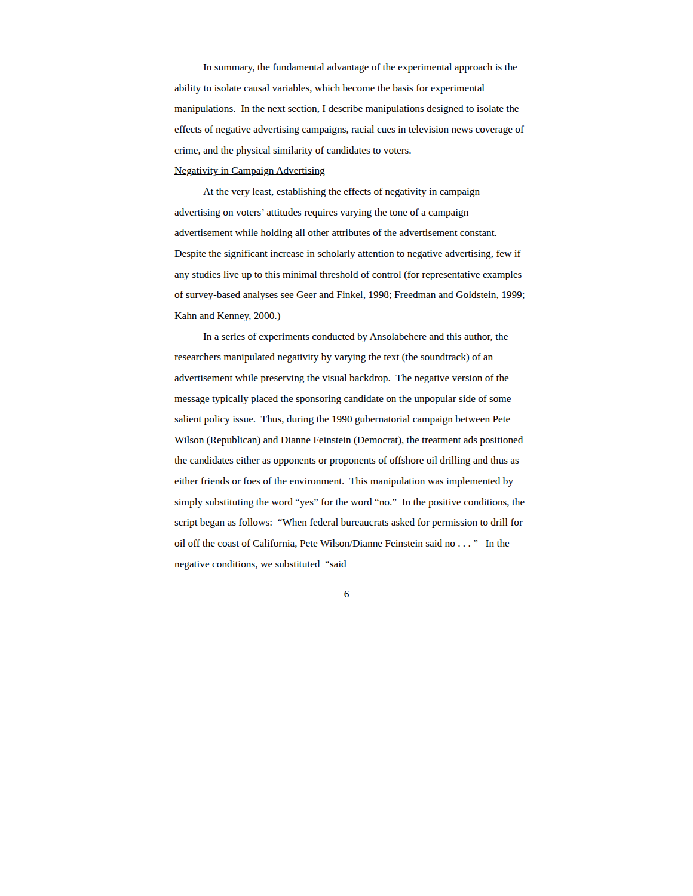In summary, the fundamental advantage of the experimental approach is the ability to isolate causal variables, which become the basis for experimental manipulations. In the next section, I describe manipulations designed to isolate the effects of negative advertising campaigns, racial cues in television news coverage of crime, and the physical similarity of candidates to voters.
Negativity in Campaign Advertising
At the very least, establishing the effects of negativity in campaign advertising on voters’ attitudes requires varying the tone of a campaign advertisement while holding all other attributes of the advertisement constant. Despite the significant increase in scholarly attention to negative advertising, few if any studies live up to this minimal threshold of control (for representative examples of survey-based analyses see Geer and Finkel, 1998; Freedman and Goldstein, 1999; Kahn and Kenney, 2000.)
In a series of experiments conducted by Ansolabehere and this author, the researchers manipulated negativity by varying the text (the soundtrack) of an advertisement while preserving the visual backdrop. The negative version of the message typically placed the sponsoring candidate on the unpopular side of some salient policy issue. Thus, during the 1990 gubernatorial campaign between Pete Wilson (Republican) and Dianne Feinstein (Democrat), the treatment ads positioned the candidates either as opponents or proponents of offshore oil drilling and thus as either friends or foes of the environment. This manipulation was implemented by simply substituting the word “yes” for the word “no.” In the positive conditions, the script began as follows: “When federal bureaucrats asked for permission to drill for oil off the coast of California, Pete Wilson/Dianne Feinstein said no . . . ” In the negative conditions, we substituted “said
6